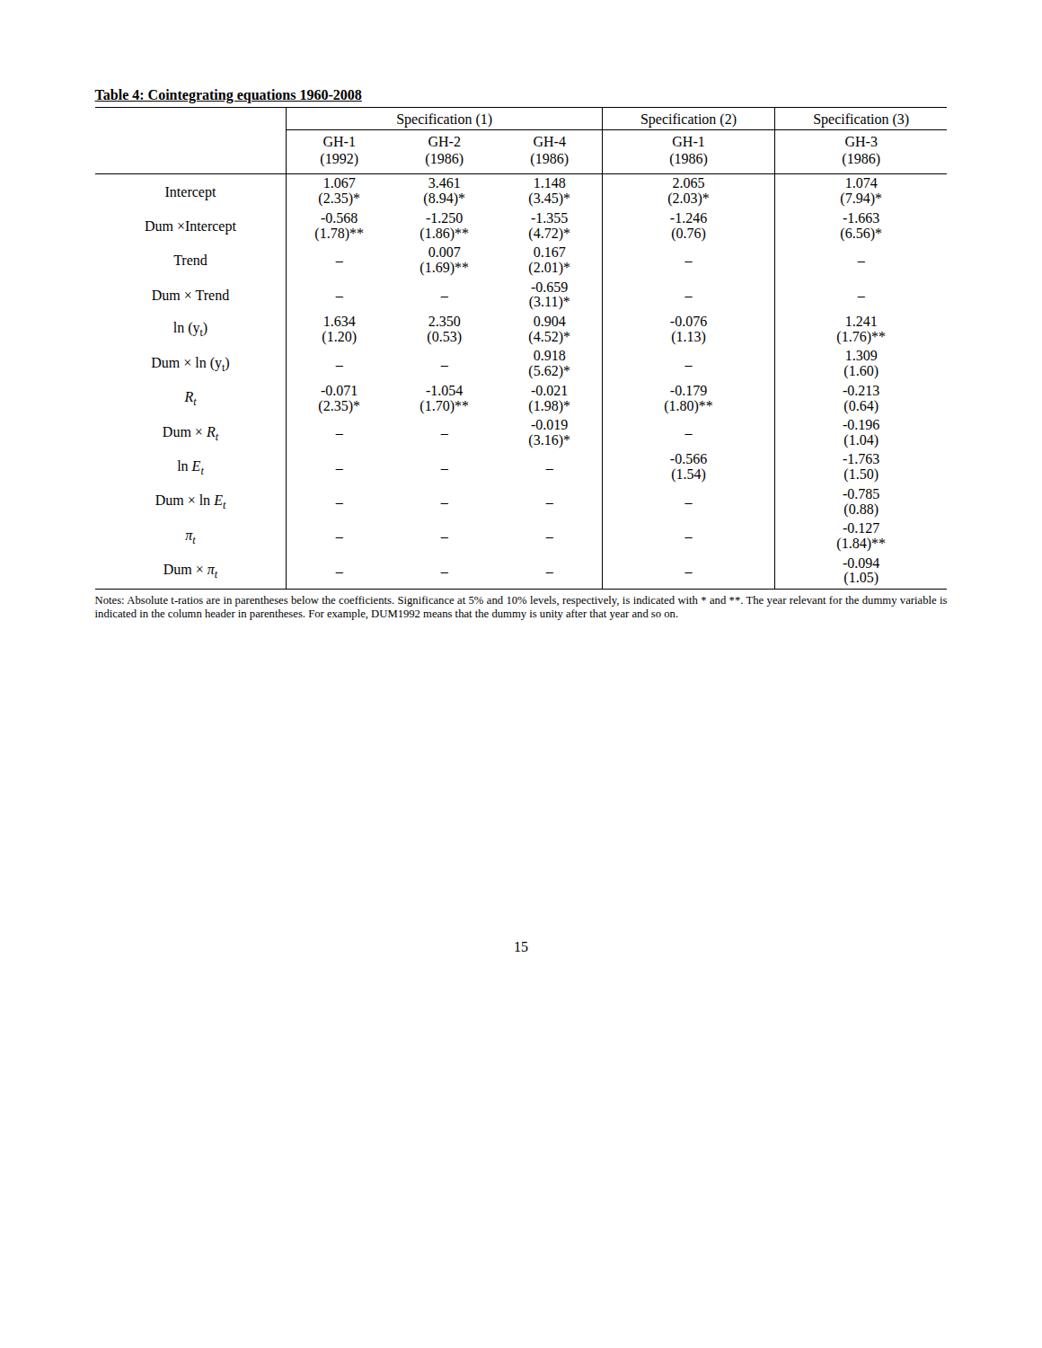Table 4: Cointegrating equations 1960-2008
| | Specification (1) | Specification (2) | Specification (3) |
| | GH-1 (1992) | GH-2 (1986) | GH-4 (1986) | GH-1 (1986) | GH-3 (1986) |
| Intercept | 1.067 (2.35)* | 3.461 (8.94)* | 1.148 (3.45)* | 2.065 (2.03)* | 1.074 (7.94)* |
| Dum × Intercept | -0.568 (1.78)** | -1.250 (1.86)** | -1.355 (4.72)* | -1.246 (0.76) | -1.663 (6.56)* |
| Trend | – | 0.007 (1.69)** | 0.167 (2.01)* | – | – |
| Dum × Trend | – | – | -0.659 (3.11)* | – | – |
| ln (y t ) | 1.634 (1.20) | 2.350 (0.53) | 0.904 (4.52)* | -0.076 (1.13) | 1.241 (1.76)** |
| Dum × ln (y t ) | – | – | 0.918 (5.62)* | – | 1.309 (1.60) |
| R t | -0.071 (2.35)* | -1.054 (1.70)** | -0.021 (1.98)* | -0.179 (1.80)** | -0.213 (0.64) |
| Dum × R t | – | – | -0.019 (3.16)* | – | -0.196 (1.04) |
| ln E t | – | – | – | -0.566 (1.54) | -1.763 (1.50) |
| Dum × ln E t | – | – | – | – | -0.785 (0.88) |
| π t | – | – | – | – | -0.127 (1.84)** |
| Dum × π t | – | – | – | – | -0.094 (1.05) |
Notes: Absolute t-ratios are in parentheses below the coefficients. Significance at 5% and 10% levels, respectively, is indicated with * and **. The year relevant for the dummy variable is indicated in the column header in parentheses. For example, DUM1992 means that the dummy is unity after that year and so on.
15